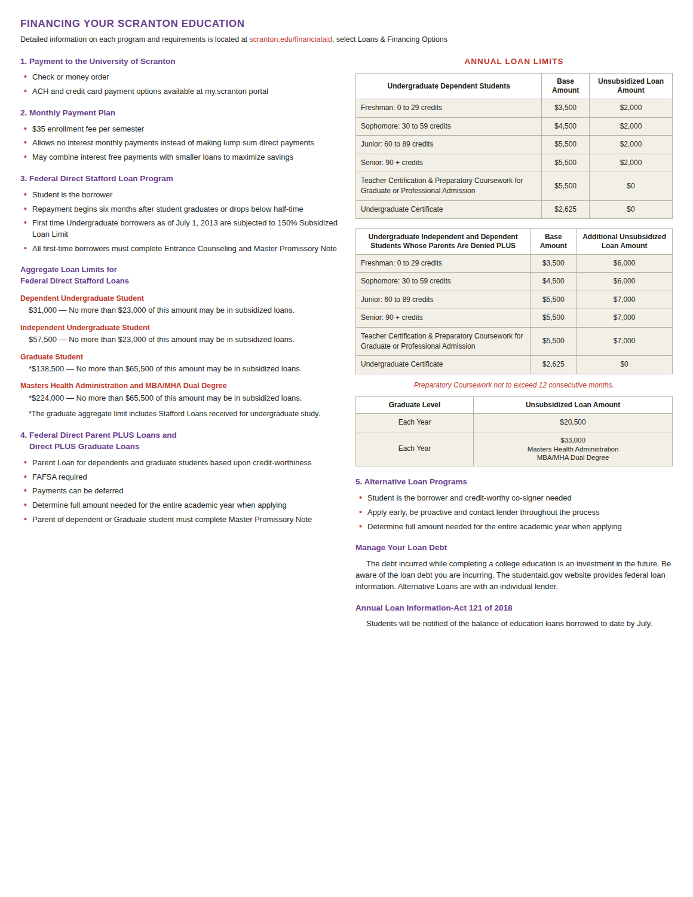Financing Your Scranton Education
Detailed information on each program and requirements is located at scranton.edu/financialaid, select Loans & Financing Options
1. Payment to the University of Scranton
Check or money order
ACH and credit card payment options available at my.scranton portal
2. Monthly Payment Plan
$35 enrollment fee per semester
Allows no interest monthly payments instead of making lump sum direct payments
May combine interest free payments with smaller loans to maximize savings
3. Federal Direct Stafford Loan Program
Student is the borrower
Repayment begins six months after student graduates or drops below half-time
First time Undergraduate borrowers as of July 1, 2013 are subjected to 150% Subsidized Loan Limit
All first-time borrowers must complete Entrance Counseling and Master Promissory Note
Aggregate Loan Limits for
Federal Direct Stafford Loans
Dependent Undergraduate Student
$31,000 — No more than $23,000 of this amount may be in subsidized loans.
Independent Undergraduate Student
$57,500 — No more than $23,000 of this amount may be in subsidized loans.
Graduate Student
*$138,500 — No more than $65,500 of this amount may be in subsidized loans.
Masters Health Administration and MBA/MHA Dual Degree
*$224,000 — No more than $65,500 of this amount may be in subsidized loans.
*The graduate aggregate limit includes Stafford Loans received for undergraduate study.
4. Federal Direct Parent PLUS Loans and
Direct PLUS Graduate Loans
Parent Loan for dependents and graduate students based upon credit-worthiness
FAFSA required
Payments can be deferred
Determine full amount needed for the entire academic year when applying
Parent of dependent or Graduate student must complete Master Promissory Note
Annual Loan Limits
| Undergraduate Dependent Students | Base Amount | Unsubsidized Loan Amount |
| --- | --- | --- |
| Freshman: 0 to 29 credits | $3,500 | $2,000 |
| Sophomore: 30 to 59 credits | $4,500 | $2,000 |
| Junior: 60 to 89 credits | $5,500 | $2,000 |
| Senior: 90 + credits | $5,500 | $2,000 |
| Teacher Certification & Preparatory Coursework for Graduate or Professional Admission | $5,500 | $0 |
| Undergraduate Certificate | $2,625 | $0 |
| Undergraduate Independent and Dependent Students Whose Parents Are Denied PLUS | Base Amount | Additional Unsubsidized Loan Amount |
| --- | --- | --- |
| Freshman: 0 to 29 credits | $3,500 | $6,000 |
| Sophomore: 30 to 59 credits | $4,500 | $6,000 |
| Junior: 60 to 89 credits | $5,500 | $7,000 |
| Senior: 90 + credits | $5,500 | $7,000 |
| Teacher Certification & Preparatory Coursework for Graduate or Professional Admission | $5,500 | $7,000 |
| Undergraduate Certificate | $2,625 | $0 |
Preparatory Coursework not to exceed 12 consecutive months.
| Graduate Level | Unsubsidized Loan Amount |
| --- | --- |
| Each Year | $20,500 |
| Each Year | $33,000 Masters Health Administration MBA/MHA Dual Degree |
5. Alternative Loan Programs
Student is the borrower and credit-worthy co-signer needed
Apply early, be proactive and contact lender throughout the process
Determine full amount needed for the entire academic year when applying
Manage Your Loan Debt
The debt incurred while completing a college education is an investment in the future. Be aware of the loan debt you are incurring. The studentaid.gov website provides federal loan information. Alternative Loans are with an individual lender.
Annual Loan Information-Act 121 of 2018
Students will be notified of the balance of education loans borrowed to date by July.